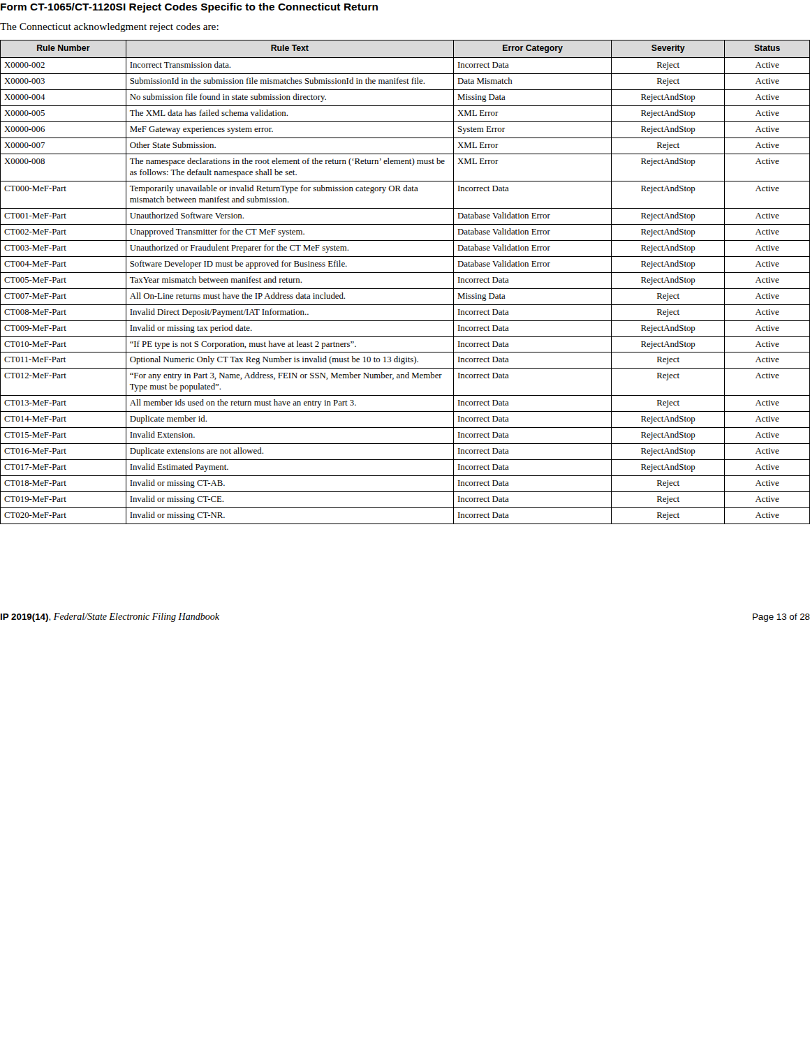Form CT-1065/CT-1120SI Reject Codes Specific to the Connecticut Return
The Connecticut acknowledgment reject codes are:
| Rule Number | Rule Text | Error Category | Severity | Status |
| --- | --- | --- | --- | --- |
| X0000-002 | Incorrect Transmission data. | Incorrect Data | Reject | Active |
| X0000-003 | SubmissionId in the submission file mismatches SubmissionId in the manifest file. | Data Mismatch | Reject | Active |
| X0000-004 | No submission file found in state submission directory. | Missing Data | RejectAndStop | Active |
| X0000-005 | The XML data has failed schema validation. | XML Error | RejectAndStop | Active |
| X0000-006 | MeF Gateway experiences system error. | System Error | RejectAndStop | Active |
| X0000-007 | Other State Submission. | XML Error | Reject | Active |
| X0000-008 | The namespace declarations in the root element of the return (‘Return’ element) must be as follows: The default namespace shall be set. | XML Error | RejectAndStop | Active |
| CT000-MeF-Part | Temporarily unavailable or invalid ReturnType for submission category OR data mismatch between manifest and submission. | Incorrect Data | RejectAndStop | Active |
| CT001-MeF-Part | Unauthorized Software Version. | Database Validation Error | RejectAndStop | Active |
| CT002-MeF-Part | Unapproved Transmitter for the CT MeF system. | Database Validation Error | RejectAndStop | Active |
| CT003-MeF-Part | Unauthorized or Fraudulent Preparer for the CT MeF system. | Database Validation Error | RejectAndStop | Active |
| CT004-MeF-Part | Software Developer ID must be approved for Business Efile. | Database Validation Error | RejectAndStop | Active |
| CT005-MeF-Part | TaxYear mismatch between manifest and return. | Incorrect Data | RejectAndStop | Active |
| CT007-MeF-Part | All On-Line returns must have the IP Address data included. | Missing Data | Reject | Active |
| CT008-MeF-Part | Invalid Direct Deposit/Payment/IAT Information.. | Incorrect Data | Reject | Active |
| CT009-MeF-Part | Invalid or missing tax period date. | Incorrect Data | RejectAndStop | Active |
| CT010-MeF-Part | “If PE type is not S Corporation, must have at least 2 partners”. | Incorrect Data | RejectAndStop | Active |
| CT011-MeF-Part | Optional Numeric Only CT Tax Reg Number is invalid (must be 10 to 13 digits). | Incorrect Data | Reject | Active |
| CT012-MeF-Part | “For any entry in Part 3, Name, Address, FEIN or SSN, Member Number, and Member Type must be populated”. | Incorrect Data | Reject | Active |
| CT013-MeF-Part | All member ids used on the return must have an entry in Part 3. | Incorrect Data | Reject | Active |
| CT014-MeF-Part | Duplicate member id. | Incorrect Data | RejectAndStop | Active |
| CT015-MeF-Part | Invalid Extension. | Incorrect Data | RejectAndStop | Active |
| CT016-MeF-Part | Duplicate extensions are not allowed. | Incorrect Data | RejectAndStop | Active |
| CT017-MeF-Part | Invalid Estimated Payment. | Incorrect Data | RejectAndStop | Active |
| CT018-MeF-Part | Invalid or missing CT-AB. | Incorrect Data | Reject | Active |
| CT019-MeF-Part | Invalid or missing CT-CE. | Incorrect Data | Reject | Active |
| CT020-MeF-Part | Invalid or missing CT-NR. | Incorrect Data | Reject | Active |
IP 2019(14), Federal/State Electronic Filing Handbook
Page 13 of 28